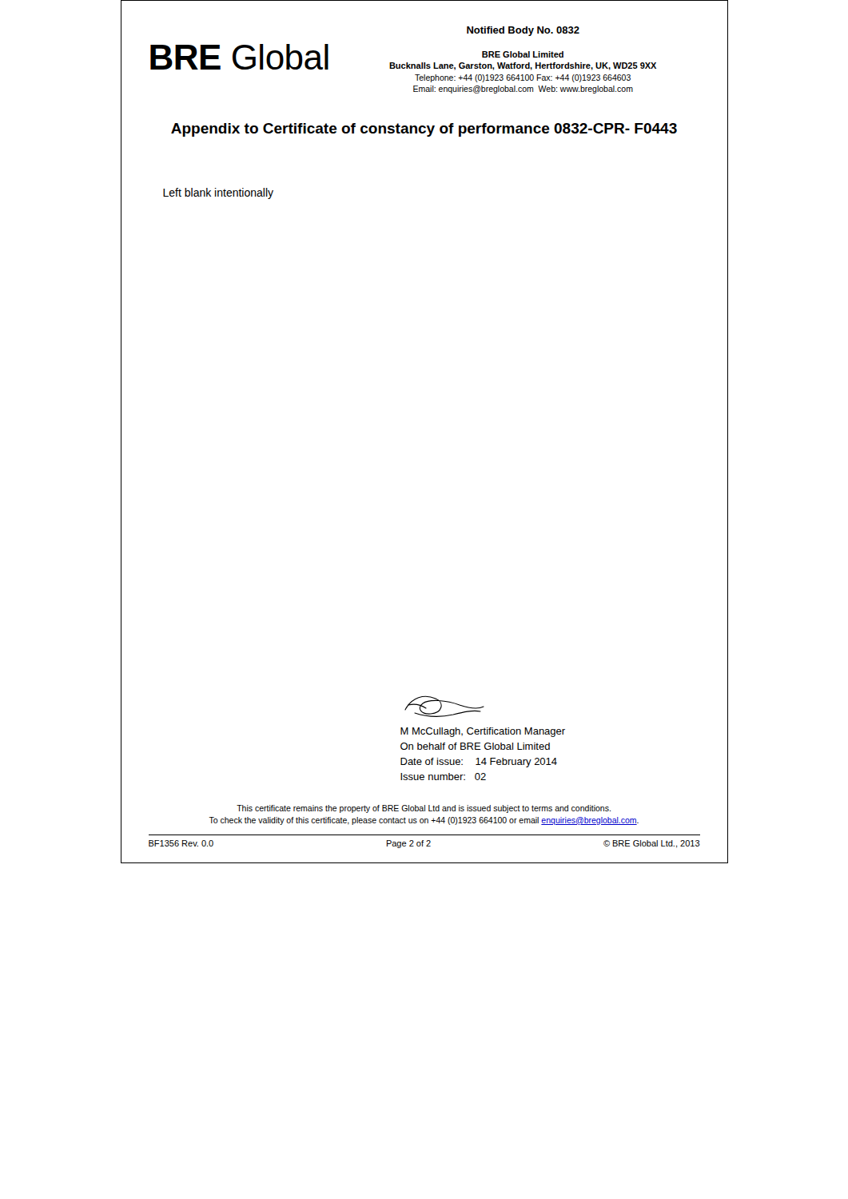BRE Global
Notified Body No. 0832
BRE Global Limited
Bucknalls Lane, Garston, Watford, Hertfordshire, UK, WD25 9XX
Telephone: +44 (0)1923 664100 Fax: +44 (0)1923 664603
Email: enquiries@breglobal.com Web: www.breglobal.com
Appendix to Certificate of constancy of performance 0832-CPR- F0443
Left blank intentionally
M McCullagh, Certification Manager
On behalf of BRE Global Limited
Date of issue: 14 February 2014
Issue number: 02
This certificate remains the property of BRE Global Ltd and is issued subject to terms and conditions.
To check the validity of this certificate, please contact us on +44 (0)1923 664100 or email enquiries@breglobal.com.
BF1356 Rev. 0.0
Page 2 of 2
© BRE Global Ltd., 2013